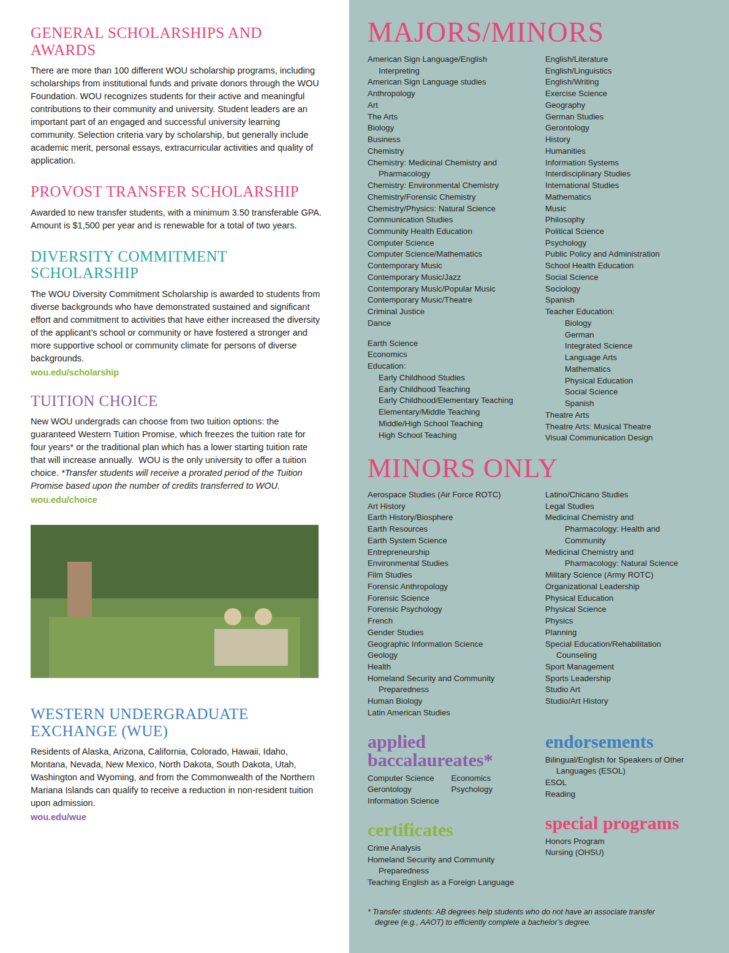GENERAL SCHOLARSHIPS AND AWARDS
There are more than 100 different WOU scholarship programs, including scholarships from institutional funds and private donors through the WOU Foundation. WOU recognizes students for their active and meaningful contributions to their community and university. Student leaders are an important part of an engaged and successful university learning community. Selection criteria vary by scholarship, but generally include academic merit, personal essays, extracurricular activities and quality of application.
PROVOST TRANSFER SCHOLARSHIP
Awarded to new transfer students, with a minimum 3.50 transferable GPA. Amount is $1,500 per year and is renewable for a total of two years.
DIVERSITY COMMITMENT SCHOLARSHIP
The WOU Diversity Commitment Scholarship is awarded to students from diverse backgrounds who have demonstrated sustained and significant effort and commitment to activities that have either increased the diversity of the applicant’s school or community or have fostered a stronger and more supportive school or community climate for persons of diverse backgrounds. wou.edu/scholarship
TUITION CHOICE
New WOU undergrads can choose from two tuition options: the guaranteed Western Tuition Promise, which freezes the tuition rate for four years* or the traditional plan which has a lower starting tuition rate that will increase annually. WOU is the only university to offer a tuition choice. *Transfer students will receive a prorated period of the Tuition Promise based upon the number of credits transferred to WOU. wou.edu/choice
WESTERN UNDERGRADUATE EXCHANGE (WUE)
Residents of Alaska, Arizona, California, Colorado, Hawaii, Idaho, Montana, Nevada, New Mexico, North Dakota, South Dakota, Utah, Washington and Wyoming, and from the Commonwealth of the Northern Mariana Islands can qualify to receive a reduction in non-resident tuition upon admission. wou.edu/wue
MAJORS/MINORS
American Sign Language/English
Interpreting
American Sign Language studies
Anthropology
Art
The Arts
Biology
Business
Chemistry
Chemistry: Medicinal Chemistry and
Pharmacology
Chemistry: Environmental Chemistry
Chemistry/Forensic Chemistry
Chemistry/Physics: Natural Science
Communication Studies
Community Health Education
Computer Science
Computer Science/Mathematics
Contemporary Music
Contemporary Music/Jazz
Contemporary Music/Popular Music
Contemporary Music/Theatre
Criminal Justice
Dance
Earth Science
Economics
Education:
Early Childhood Studies
Early Childhood Teaching
Early Childhood/Elementary Teaching
Elementary/Middle Teaching
Middle/High School Teaching
High School Teaching
English/Literature
English/Linguistics
English/Writing
Exercise Science
Geography
German Studies
Gerontology
History
Humanities
Information Systems
Interdisciplinary Studies
International Studies
Mathematics
Music
Philosophy
Political Science
Psychology
Public Policy and Administration
School Health Education
Social Science
Sociology
Spanish
Teacher Education:
Biology
German
Integrated Science
Language Arts
Mathematics
Physical Education
Social Science
Spanish
Theatre Arts
Theatre Arts: Musical Theatre
Visual Communication Design
MINORS ONLY
Aerospace Studies (Air Force ROTC)
Art History
Earth History/Biosphere
Earth Resources
Earth System Science
Entrepreneurship
Environmental Studies
Film Studies
Forensic Anthropology
Forensic Science
Forensic Psychology
French
Gender Studies
Geographic Information Science
Geology
Health
Homeland Security and Community
Preparedness
Human Biology
Latin American Studies
Latino/Chicano Studies
Legal Studies
Medicinal Chemistry and
Pharmacology: Health and
Community
Medicinal Chemistry and
Pharmacology: Natural Science
Military Science (Army ROTC)
Organizational Leadership
Physical Education
Physical Science
Physics
Planning
Special Education/Rehabilitation
Counseling
Sport Management
Sports Leadership
Studio Art
Studio/Art History
applied
baccalaureates*
Computer Science
Gerontology
Information Science
Economics
Psychology
certificates
Crime Analysis
Homeland Security and Community
Preparedness
Teaching English as a Foreign Language
endorsements
Bilingual/English for Speakers of Other
Languages (ESOL)
ESOL
Reading
special programs
Honors Program
Nursing (OHSU)
* Transfer students: AB degrees help students who do not have an associate transfer degree (e.g., AAOT) to efficiently complete a bachelor’s degree.